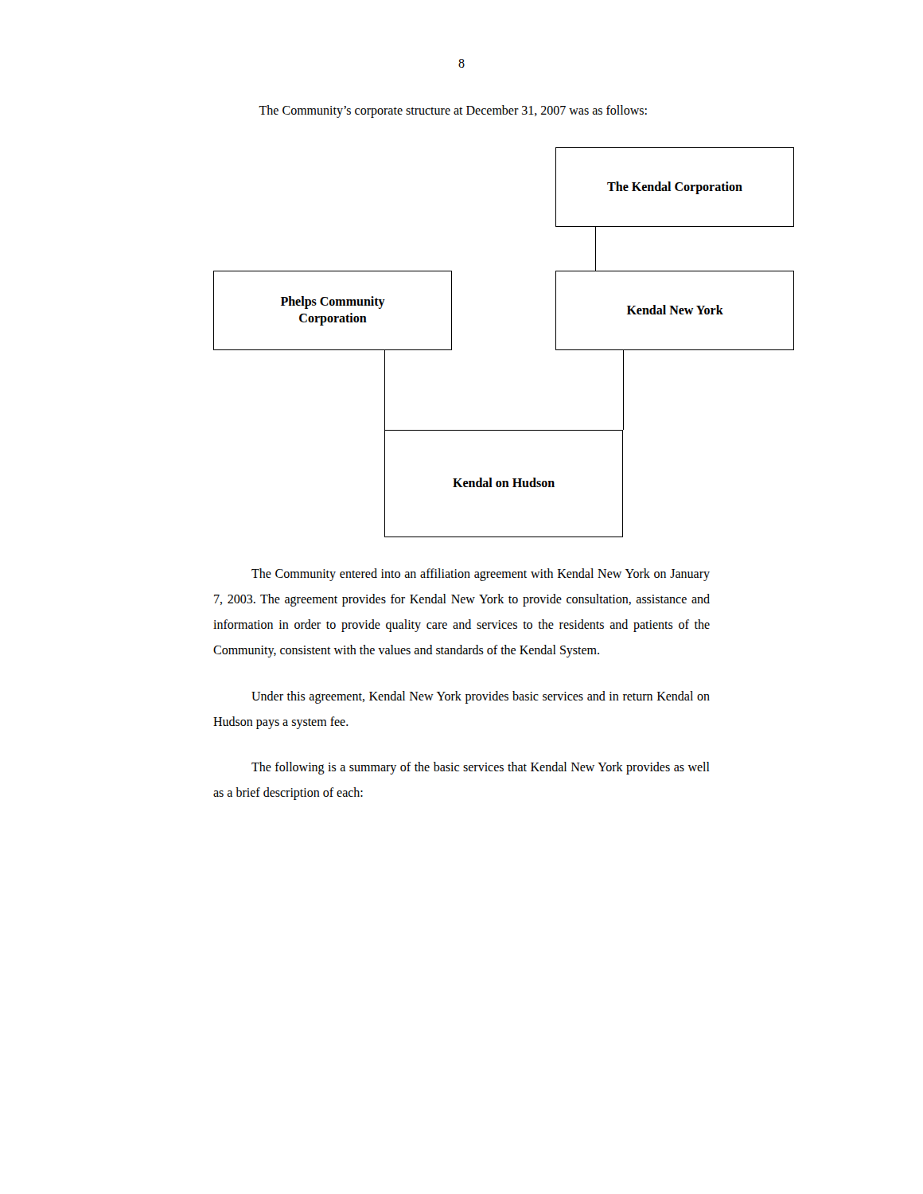8
The Community’s corporate structure at December 31, 2007 was as follows:
The Kendal Corporation
Phelps Community
Corporation
Kendal New York
Kendal on Hudson
The Community entered into an affiliation agreement with Kendal New York on January 7, 2003. The agreement provides for Kendal New York to provide consultation, assistance and information in order to provide quality care and services to the residents and patients of the Community, consistent with the values and standards of the Kendal System.
Under this agreement, Kendal New York provides basic services and in return Kendal on Hudson pays a system fee.
The following is a summary of the basic services that Kendal New York provides as well as a brief description of each: